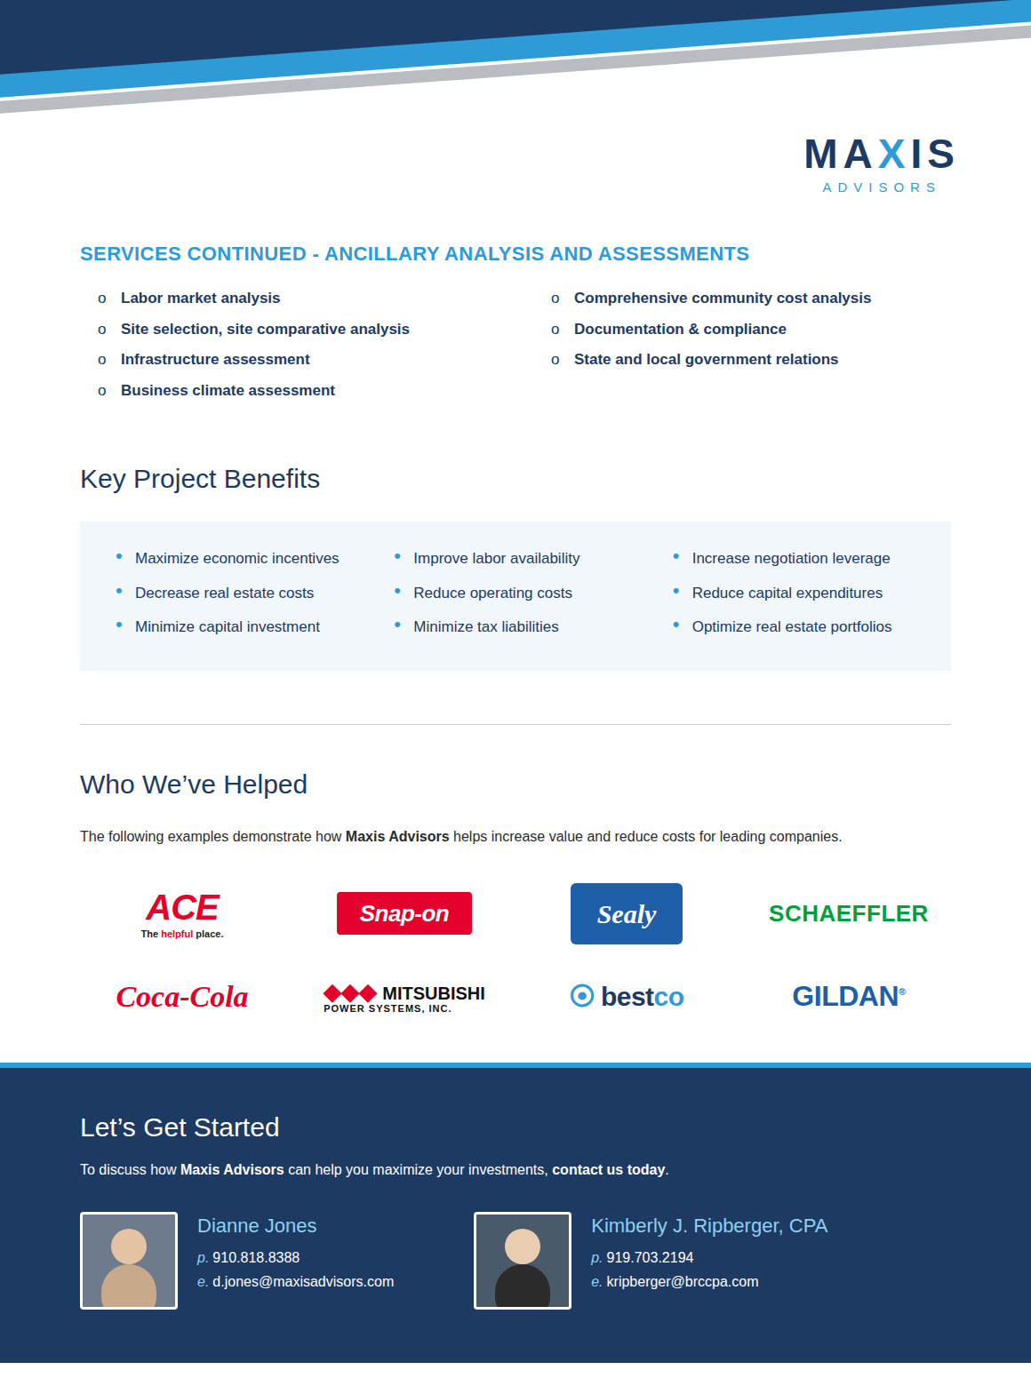MAXIS
ADVISORS
SERVICES CONTINUED - ANCILLARY ANALYSIS AND ASSESSMENTS
Labor market analysis
Site selection, site comparative analysis
Infrastructure assessment
Business climate assessment
Comprehensive community cost analysis
Documentation & compliance
State and local government relations
Key Project Benefits
Maximize economic incentives
Decrease real estate costs
Minimize capital investment
Improve labor availability
Reduce operating costs
Minimize tax liabilities
Increase negotiation leverage
Reduce capital expenditures
Optimize real estate portfolios
Who We’ve Helped
The following examples demonstrate how Maxis Advisors helps increase value and reduce costs for leading companies.
ACEThe helpful place.
Snap-on
Sealy
SCHAEFFLER
Coca-Cola
◆◆◆MITSUBISHIPOWER SYSTEMS, INC.
⦿bestco
GILDAN®
Let’s Get Started
To discuss how Maxis Advisors can help you maximize your investments, contact us today.
Dianne Jones
p. 910.818.8388
e. d.jones@maxisadvisors.com
Kimberly J. Ripberger, CPA
p. 919.703.2194
e. kripberger@brccpa.com